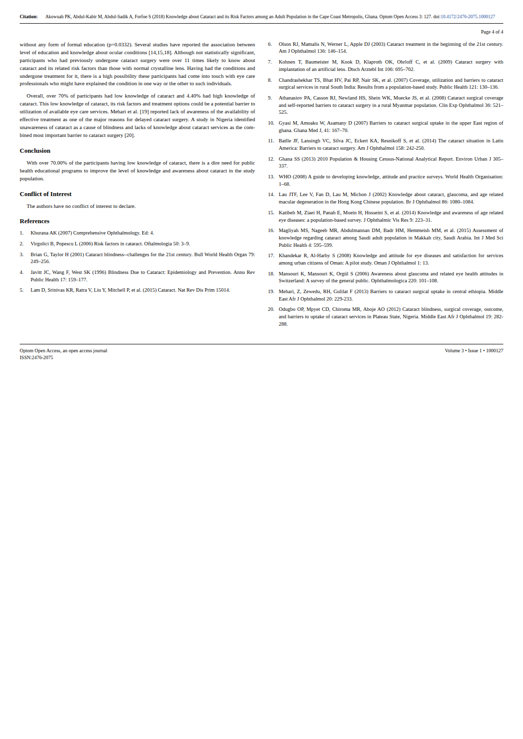Citation: Akowuah PK, Abdul-Kabir M, Abdul-Sadik A, Forfoe S (2018) Knowledge about Cataract and its Risk Factors among an Adult Population in the Cape Coast Metropolis, Ghana. Optom Open Access 3: 127. doi:10.4172/2476-2075.1000127
Page 4 of 4
without any form of formal education (p=0.0332). Several studies have reported the association between level of education and knowledge about ocular conditions [14,15,18]. Although not statistically significant, participants who had previously undergone cataract surgery were over 11 times likely to know about cataract and its related risk factors than those with normal crystalline lens. Having had the conditions and undergone treatment for it, there is a high possibility these participants had come into touch with eye care professionals who might have explained the condition in one way or the other to such individuals.
Overall, over 70% of participants had low knowledge of cataract and 4.40% had high knowledge of cataract. This low knowledge of cataract, its risk factors and treatment options could be a potential barrier to utilization of available eye care services. Mehari et al. [19] reported lack of awareness of the availability of effective treatment as one of the major reasons for delayed cataract surgery. A study in Nigeria identified unawareness of cataract as a cause of blindness and lacks of knowledge about cataract services as the combined most important barrier to cataract surgery [20].
Conclusion
With over 70.00% of the participants having low knowledge of cataract, there is a dire need for public health educational programs to improve the level of knowledge and awareness about cataract in the study population.
Conflict of Interest
The authors have no conflict of interest to declare.
References
Khurana AK (2007) Comprehensive Ophthalmology. Ed: 4.
Virgolici B, Popescu L (2006) Risk factors in cataract. Oftalmologia 50: 3–9.
Brian G, Taylor H (2001) Cataract blindness--challenges for the 21st century. Bull World Health Organ 79: 249–256.
Javitt JC, Wang F, West SK (1996) Blindness Due to Cataract: Epidemiology and Prevention. Annu Rev Public Health 17: 159–177.
Lam D, Srinivas KR, Ratra V, Liu Y, Mitchell P, et al. (2015) Cataract. Nat Rev Dis Prim 15014.
Olson RJ, Mamalis N, Werner L, Apple DJ (2003) Cataract treatment in the beginning of the 21st century. Am J Ophthalmol 136: 146–154.
Kohnen T, Baumeister M, Kook D, Klaproth OK, Ohrloff C, et al. (2009) Cataract surgery with implantation of an artificial lens. Dtsch Arztebl Int 106: 695–702.
Chandrashekhar TS, Bhat HV, Pai RP, Nair SK, et al. (2007) Coverage, utilization and barriers to cataract surgical services in rural South India: Results from a population-based study. Public Health 121: 130–136.
Athanasiov PA, Casson RJ, Newland HS, Shein WK, Muecke JS, et al. (2008) Cataract surgical coverage and self-reported barriers to cataract surgery in a rural Myanmar population. Clin Exp Ophthalmol 36: 521–525.
Gyasi M, Amoaku W, Asamany D (2007) Barriers to cataract surgical uptake in the upper East region of ghana. Ghana Med J, 41: 167–70.
Batlle JF, Lansingh VC, Silva JC, Eckert KA, Resnikoff S, et al. (2014) The cataract situation in Latin America: Barriers to cataract surgery. Am J Ophthalmol 158: 242-250.
Ghana SS (2013) 2010 Population & Housing Census-National Analytical Report. Environ Urban J 305–337.
WHO (2008) A guide to developing knowledge, attitude and practice surveys. World Health Organisation: 1–68.
Lau JTF, Lee V, Fan D, Lau M, Michon J (2002) Knowledge about cataract, glaucoma, and age related macular degeneration in the Hong Kong Chinese population. Br J Ophthalmol 86: 1080–1084.
Katibeh M, Ziaei H, Panah E, Moein H, Hosseini S, et al. (2014) Knowledge and awareness of age related eye diseases: a population-based survey. J Ophthalmic Vis Res 9: 223–31.
Magliyah MS, Nageeb MR, Abdulmannan DM, Badr HM, Hemmeish MM, et al. (2015) Assessment of knowledge regarding cataract among Saudi adult population in Makkah city, Saudi Arabia. Int J Med Sci Public Health 4: 595–599.
Khandekar R, Al-Harby S (2008) Knowledge and attitude for eye diseases and satisfaction for services among urban citizens of Oman: A pilot study. Oman J Ophthalmol 1: 13.
Mansouri K, Mansouri K, Orgül S (2006) Awareness about glaucoma and related eye health attitudes in Switzerland: A survey of the general public. Ophthalmologica 220: 101–108.
Mehari, Z, Zewedu, RH, Gulilat F (2013) Barriers to cataract surgical uptake in central ethiopia. Middle East Afr J Ophthalmol 20: 229-233.
Odugbo OP, Mpyet CD, Chiroma MR, Aboje AO (2012) Cataract blindness, surgical coverage, outcome, and barriers to uptake of cataract services in Plateau State, Nigeria. Middle East Afr J Ophthalmol 19: 282-288.
Optom Open Access, an open access journal
ISSN:2476-2075
Volume 3 • Issue 1 • 1000127